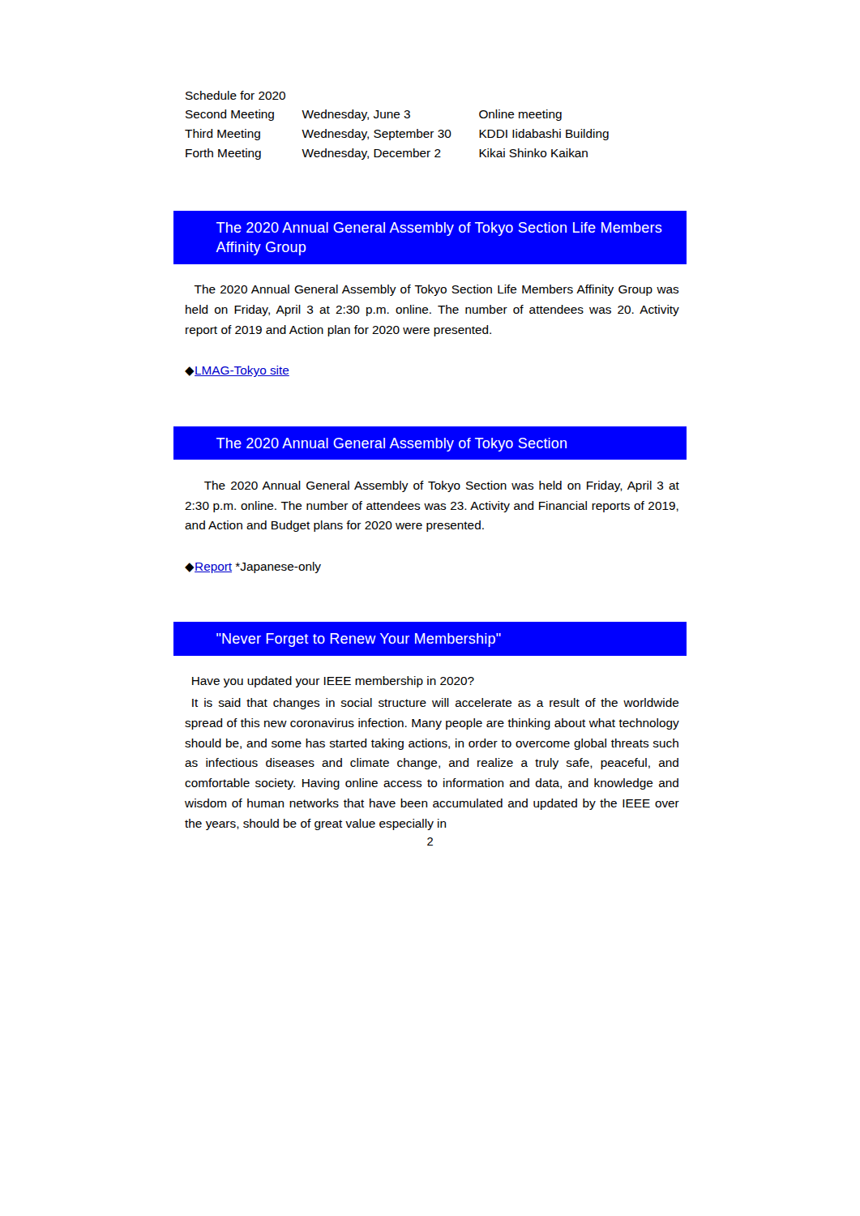| Schedule for 2020 |
| Second Meeting | Wednesday, June 3 | Online meeting |
| Third Meeting | Wednesday, September 30 | KDDI Iidabashi Building |
| Forth Meeting | Wednesday, December 2 | Kikai Shinko Kaikan |
The 2020 Annual General Assembly of Tokyo Section Life Members Affinity Group
The 2020 Annual General Assembly of Tokyo Section Life Members Affinity Group was held on Friday, April 3 at 2:30 p.m. online. The number of attendees was 20. Activity report of 2019 and Action plan for 2020 were presented.
◆LMAG-Tokyo site
The 2020 Annual General Assembly of Tokyo Section
The 2020 Annual General Assembly of Tokyo Section was held on Friday, April 3 at 2:30 p.m. online. The number of attendees was 23. Activity and Financial reports of 2019, and Action and Budget plans for 2020 were presented.
◆Report *Japanese-only
"Never Forget to Renew Your Membership"
Have you updated your IEEE membership in 2020?
It is said that changes in social structure will accelerate as a result of the worldwide spread of this new coronavirus infection. Many people are thinking about what technology should be, and some has started taking actions, in order to overcome global threats such as infectious diseases and climate change, and realize a truly safe, peaceful, and comfortable society. Having online access to information and data, and knowledge and wisdom of human networks that have been accumulated and updated by the IEEE over the years, should be of great value especially in
2